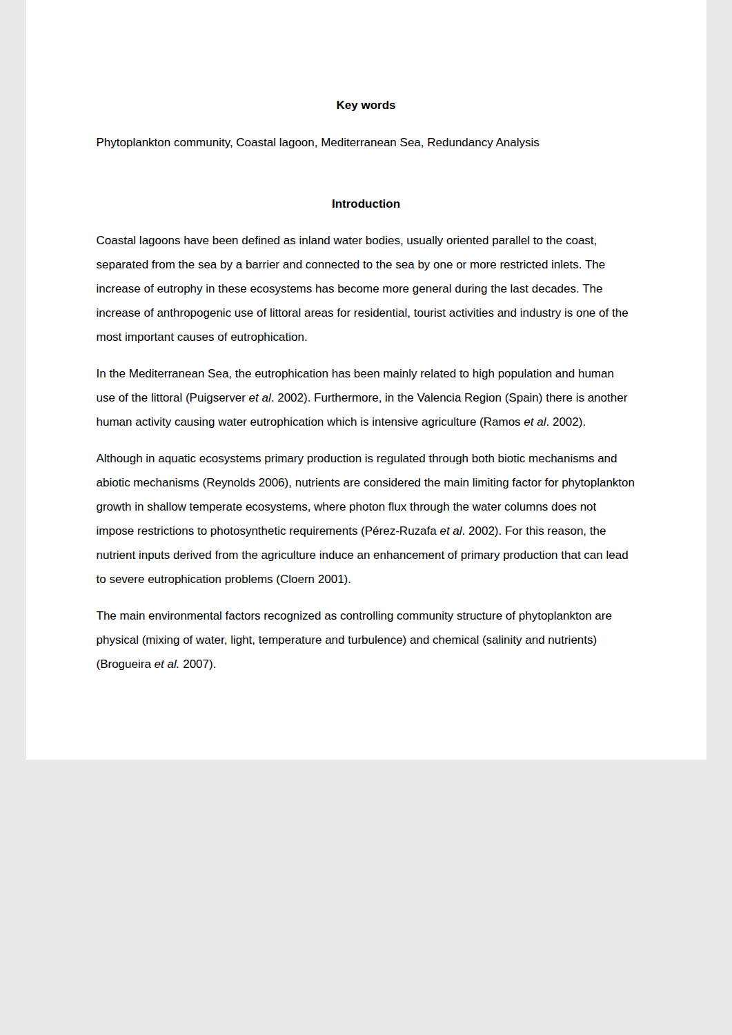Key words
Phytoplankton community, Coastal lagoon, Mediterranean Sea, Redundancy Analysis
Introduction
Coastal lagoons have been defined as inland water bodies, usually oriented parallel to the coast, separated from the sea by a barrier and connected to the sea by one or more restricted inlets. The increase of eutrophy in these ecosystems has become more general during the last decades. The increase of anthropogenic use of littoral areas for residential, tourist activities and industry is one of the most important causes of eutrophication.
In the Mediterranean Sea, the eutrophication has been mainly related to high population and human use of the littoral (Puigserver et al. 2002). Furthermore, in the Valencia Region (Spain) there is another human activity causing water eutrophication which is intensive agriculture (Ramos et al. 2002).
Although in aquatic ecosystems primary production is regulated through both biotic mechanisms and abiotic mechanisms (Reynolds 2006), nutrients are considered the main limiting factor for phytoplankton growth in shallow temperate ecosystems, where photon flux through the water columns does not impose restrictions to photosynthetic requirements (Pérez-Ruzafa et al. 2002). For this reason, the nutrient inputs derived from the agriculture induce an enhancement of primary production that can lead to severe eutrophication problems (Cloern 2001).
The main environmental factors recognized as controlling community structure of phytoplankton are physical (mixing of water, light, temperature and turbulence) and chemical (salinity and nutrients) (Brogueira et al. 2007).